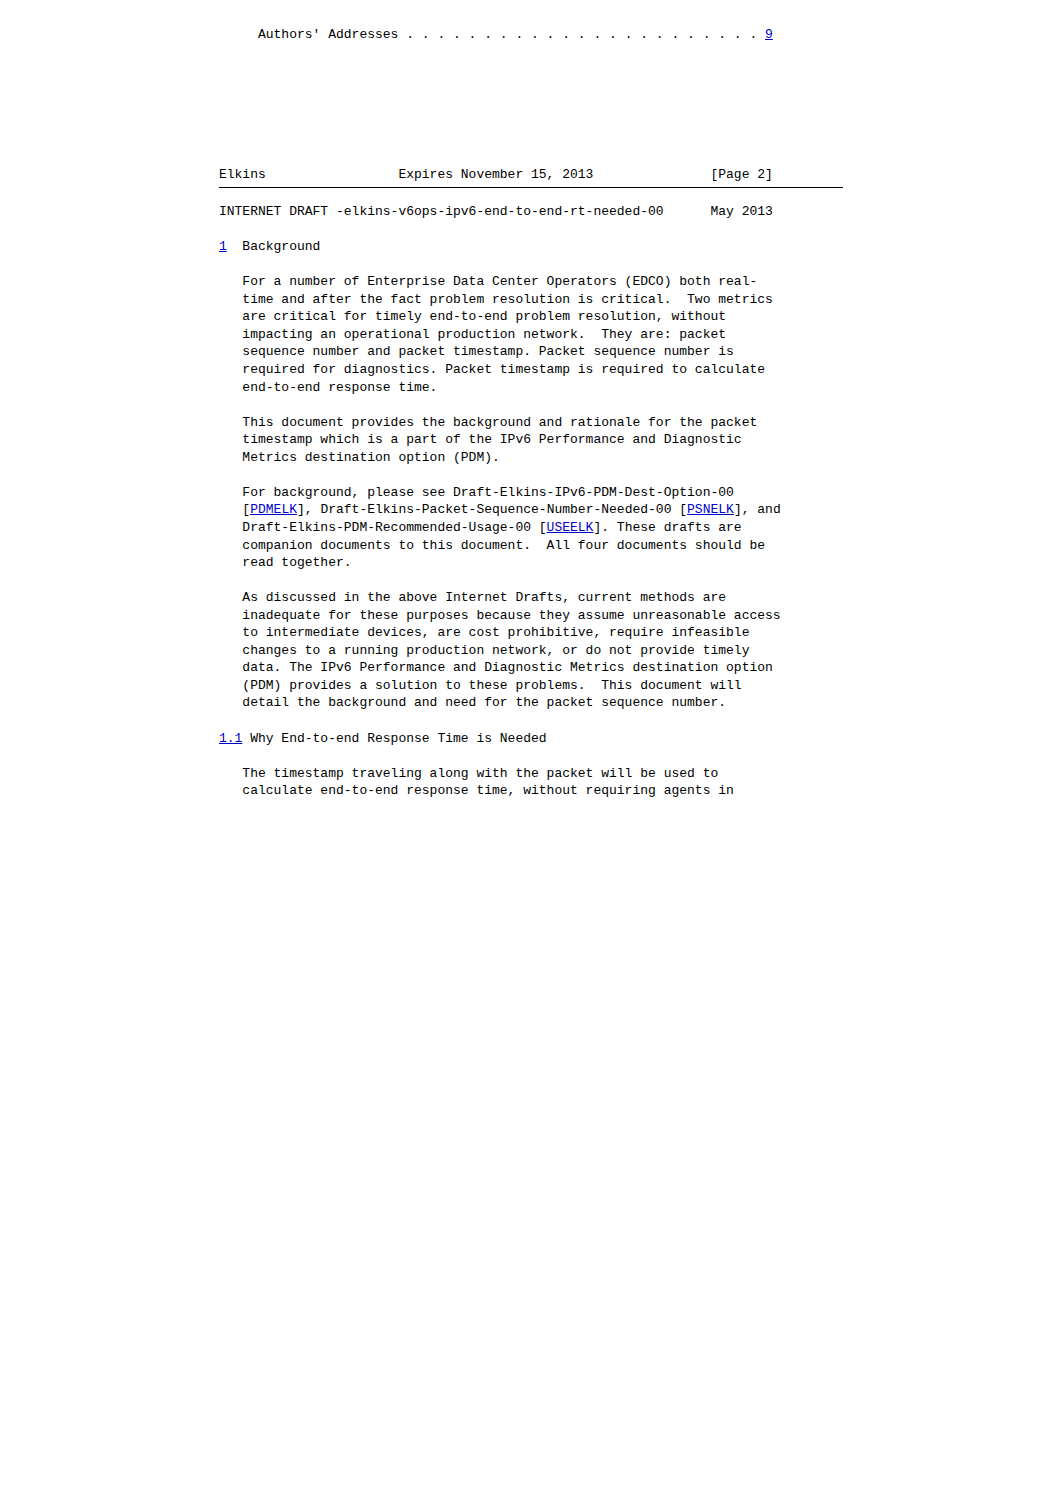Authors' Addresses . . . . . . . . . . . . . . . . . . . . . . . 9
Elkins                 Expires November 15, 2013               [Page 2]
INTERNET DRAFT -elkins-v6ops-ipv6-end-to-end-rt-needed-00      May 2013
1  Background

   For a number of Enterprise Data Center Operators (EDCO) both real-
   time and after the fact problem resolution is critical.  Two metrics
   are critical for timely end-to-end problem resolution, without
   impacting an operational production network.  They are: packet
   sequence number and packet timestamp. Packet sequence number is
   required for diagnostics. Packet timestamp is required to calculate
   end-to-end response time.

   This document provides the background and rationale for the packet
   timestamp which is a part of the IPv6 Performance and Diagnostic
   Metrics destination option (PDM).

   For background, please see Draft-Elkins-IPv6-PDM-Dest-Option-00
   [PDMELK], Draft-Elkins-Packet-Sequence-Number-Needed-00 [PSNELK], and
   Draft-Elkins-PDM-Recommended-Usage-00 [USEELK]. These drafts are
   companion documents to this document.  All four documents should be
   read together.

   As discussed in the above Internet Drafts, current methods are
   inadequate for these purposes because they assume unreasonable access
   to intermediate devices, are cost prohibitive, require infeasible
   changes to a running production network, or do not provide timely
   data. The IPv6 Performance and Diagnostic Metrics destination option
   (PDM) provides a solution to these problems.  This document will
   detail the background and need for the packet sequence number.

1.1 Why End-to-end Response Time is Needed

   The timestamp traveling along with the packet will be used to
   calculate end-to-end response time, without requiring agents in